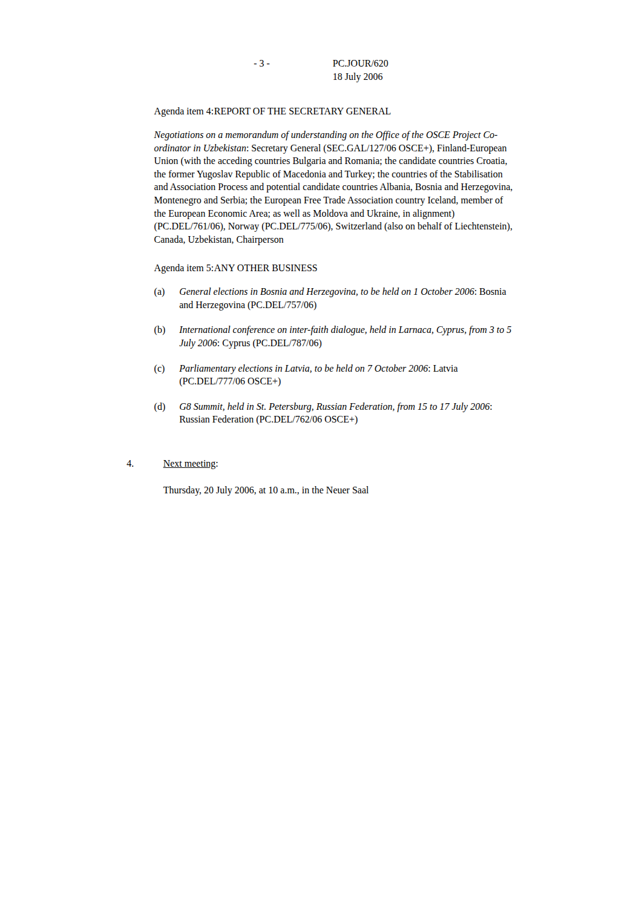- 3 -
PC.JOUR/620
18 July 2006
Agenda item 4:
REPORT OF THE SECRETARY GENERAL
Negotiations on a memorandum of understanding on the Office of the OSCE Project Co-ordinator in Uzbekistan: Secretary General (SEC.GAL/127/06 OSCE+), Finland-European Union (with the acceding countries Bulgaria and Romania; the candidate countries Croatia, the former Yugoslav Republic of Macedonia and Turkey; the countries of the Stabilisation and Association Process and potential candidate countries Albania, Bosnia and Herzegovina, Montenegro and Serbia; the European Free Trade Association country Iceland, member of the European Economic Area; as well as Moldova and Ukraine, in alignment) (PC.DEL/761/06), Norway (PC.DEL/775/06), Switzerland (also on behalf of Liechtenstein), Canada, Uzbekistan, Chairperson
Agenda item 5:
ANY OTHER BUSINESS
(a)
General elections in Bosnia and Herzegovina, to be held on 1 October 2006: Bosnia and Herzegovina (PC.DEL/757/06)
(b)
International conference on inter-faith dialogue, held in Larnaca, Cyprus, from 3 to 5 July 2006: Cyprus (PC.DEL/787/06)
(c)
Parliamentary elections in Latvia, to be held on 7 October 2006: Latvia (PC.DEL/777/06 OSCE+)
(d)
G8 Summit, held in St. Petersburg, Russian Federation, from 15 to 17 July 2006: Russian Federation (PC.DEL/762/06 OSCE+)
4.
Next meeting:
Thursday, 20 July 2006, at 10 a.m., in the Neuer Saal